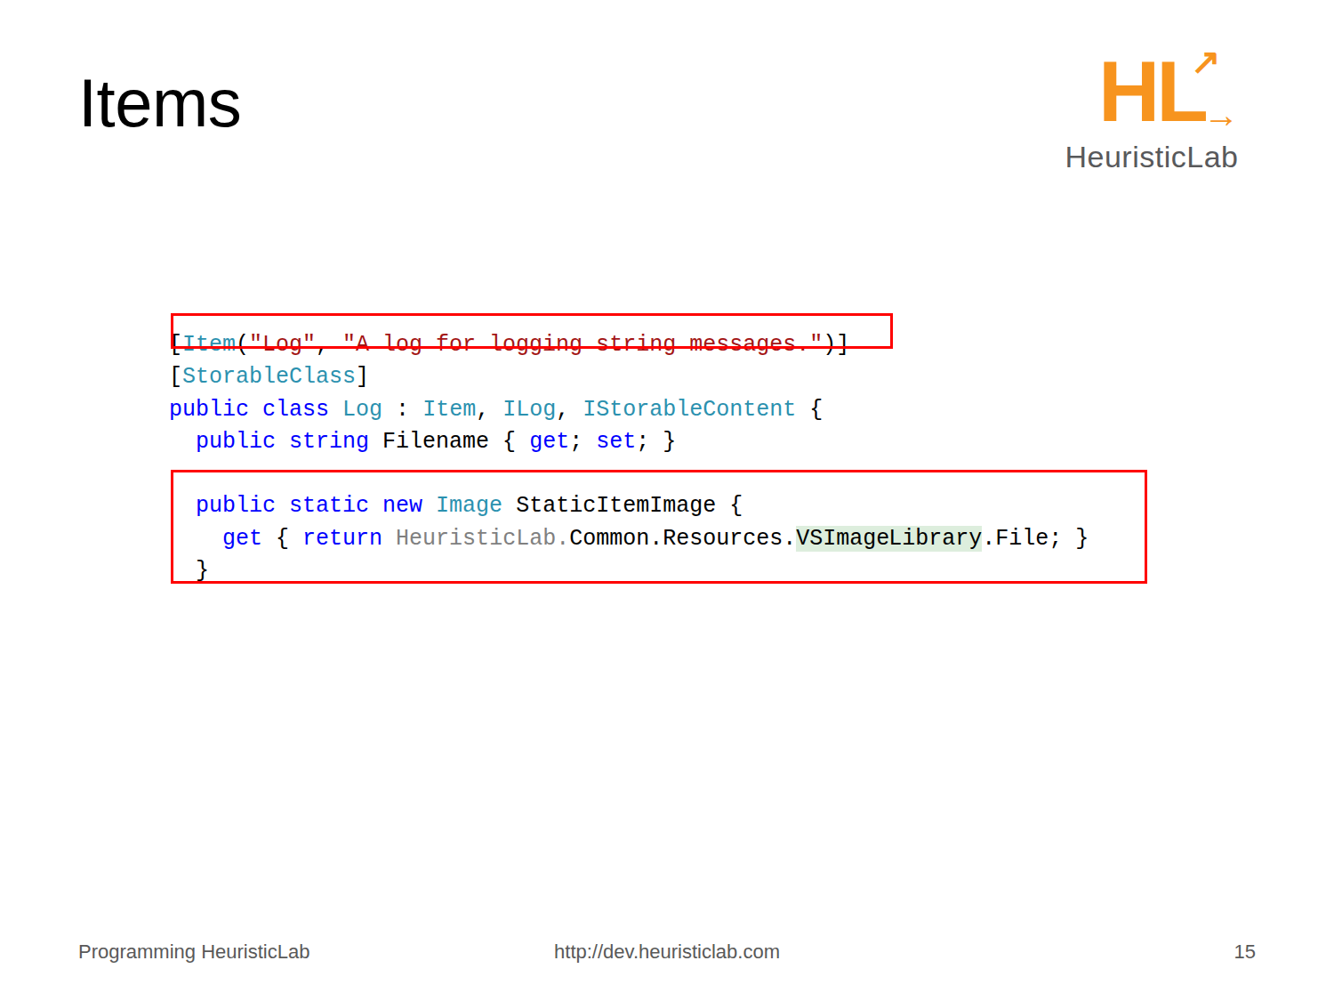Items
H↗L→
HeuristicLab
[Item("Log", "A log for logging string messages.")]
[StorableClass]
public class Log : Item, ILog, IStorableContent {
  public string Filename { get; set; }

  public static new Image StaticItemImage {
    get { return HeuristicLab. Common.Resources. VSImage Library.File; }
  }
Programming HeuristicLab http://dev.heuristiclab.com 15